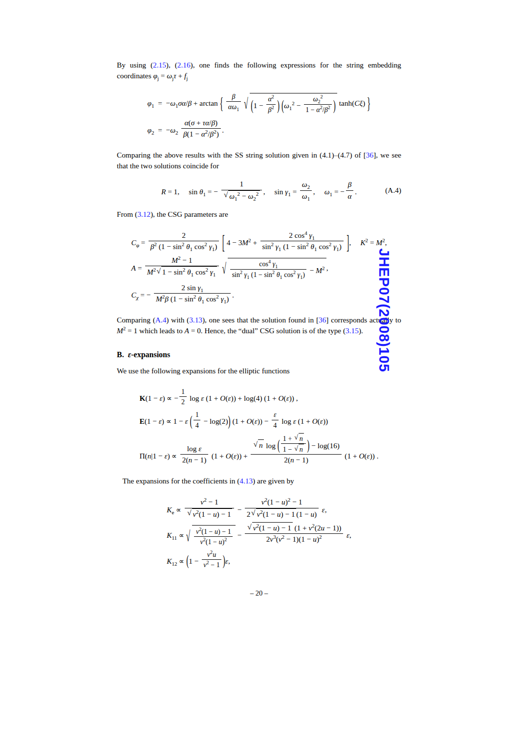JHEP07(2008)105
By using (2.15), (2.16), one finds the following expressions for the string embedding coordinates φj = ωjτ + fj
φ1 = −ω1σα/β + arctan { βαω1 (1 − α2 β2) (ω12 − ω221 − α2/β2) tanh(Cξ) } φ2 = −ω2 α(σ + τα/β) β(1 − α2/β2).
Comparing the above results with the SS string solution given in (4.1)–(4.7) of [36], we see that the two solutions coincide for
R = 1, sin θ1 = − 1 ω12 − ω22, sin γ1 = ω2 ω1, ω1 = −βα. (A.4)
From (3.12), the CSG parameters are
Cφ = 2 β2 (1 − sin2 θ1 cos2 γ1) [ 4 − 3M2 + 2 cos4 γ1 sin2 γ1 (1 − sin2 θ1 cos2 γ1) ], K2 = M2, A = M2 − 1 M21 − sin2 θ1 cos2 γ1 cos4 γ1 sin2 γ1 (1 − sin2 θ1 cos2 γ1) − M2 , Cχ = − 2 sin γ1 M2β (1 − sin2 θ1 cos2 γ1).
Comparing (A.4) with (3.13), one sees that the solution found in [36] corresponds actually to M2 = 1 which leads to A = 0. Hence, the “dual” CSG solution is of the type (3.15).
B. ε-expansions
We use the following expansions for the elliptic functions
K(1 − ε) ∝ −12 log ε (1 + O(ε)) + log(4) (1 + O(ε)) , E(1 − ε) ∝ 1 − ε (14 − log(2)) (1 + O(ε)) − ε 4 log ε (1 + O(ε)) Π(n|1 − ε) ∝ log ε 2(n − 1) (1 + O(ε)) + n log (1 + n 1 − n) − log(16) 2(n − 1) (1 + O(ε)) .
The expansions for the coefficients in (4.13) are given by
Ke ∝ v2 − 1 v2(1 − u) − 1 − v2(1 − u)2 − 12v2(1 − u) − 1(1 − u) ε, K11 ∝ v2(1 − u) − 1 v2(1 − u)2 − v2(1 − u) − 1 (1 + v2(2u − 1)) 2v3(v2 − 1)(1 − u)2 ε, K12 ∝ (1 − v2u v2 − 1) ε,
– 20 –